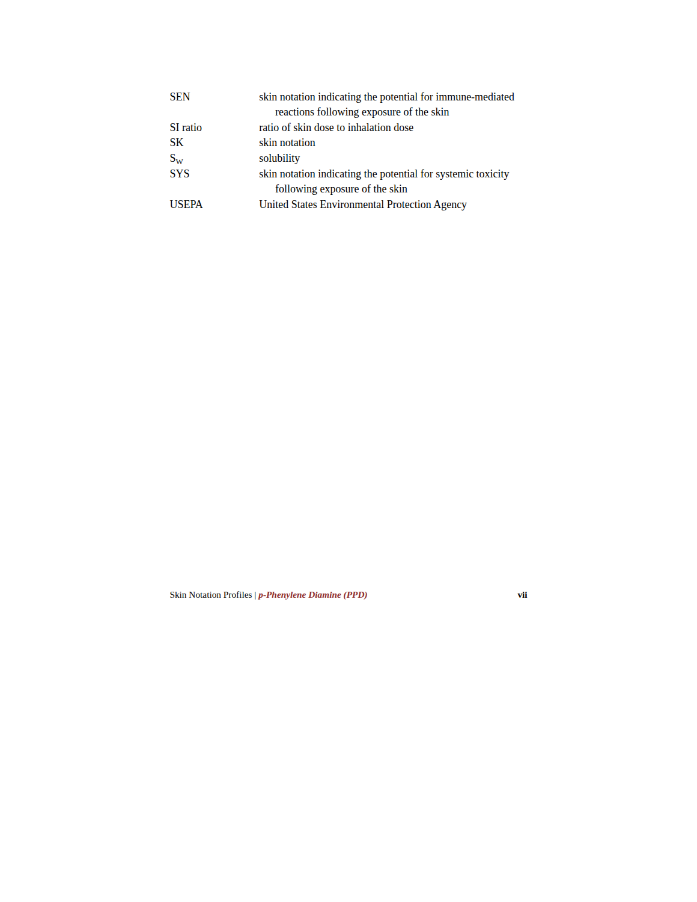SEN
skin notation indicating the potential for immune-mediated reactions following exposure of the skin
SI ratio
ratio of skin dose to inhalation dose
SK
skin notation
SW
solubility
SYS
skin notation indicating the potential for systemic toxicity following exposure of the skin
USEPA
United States Environmental Protection Agency
Skin Notation Profiles | p-Phenylene Diamine (PPD) vii